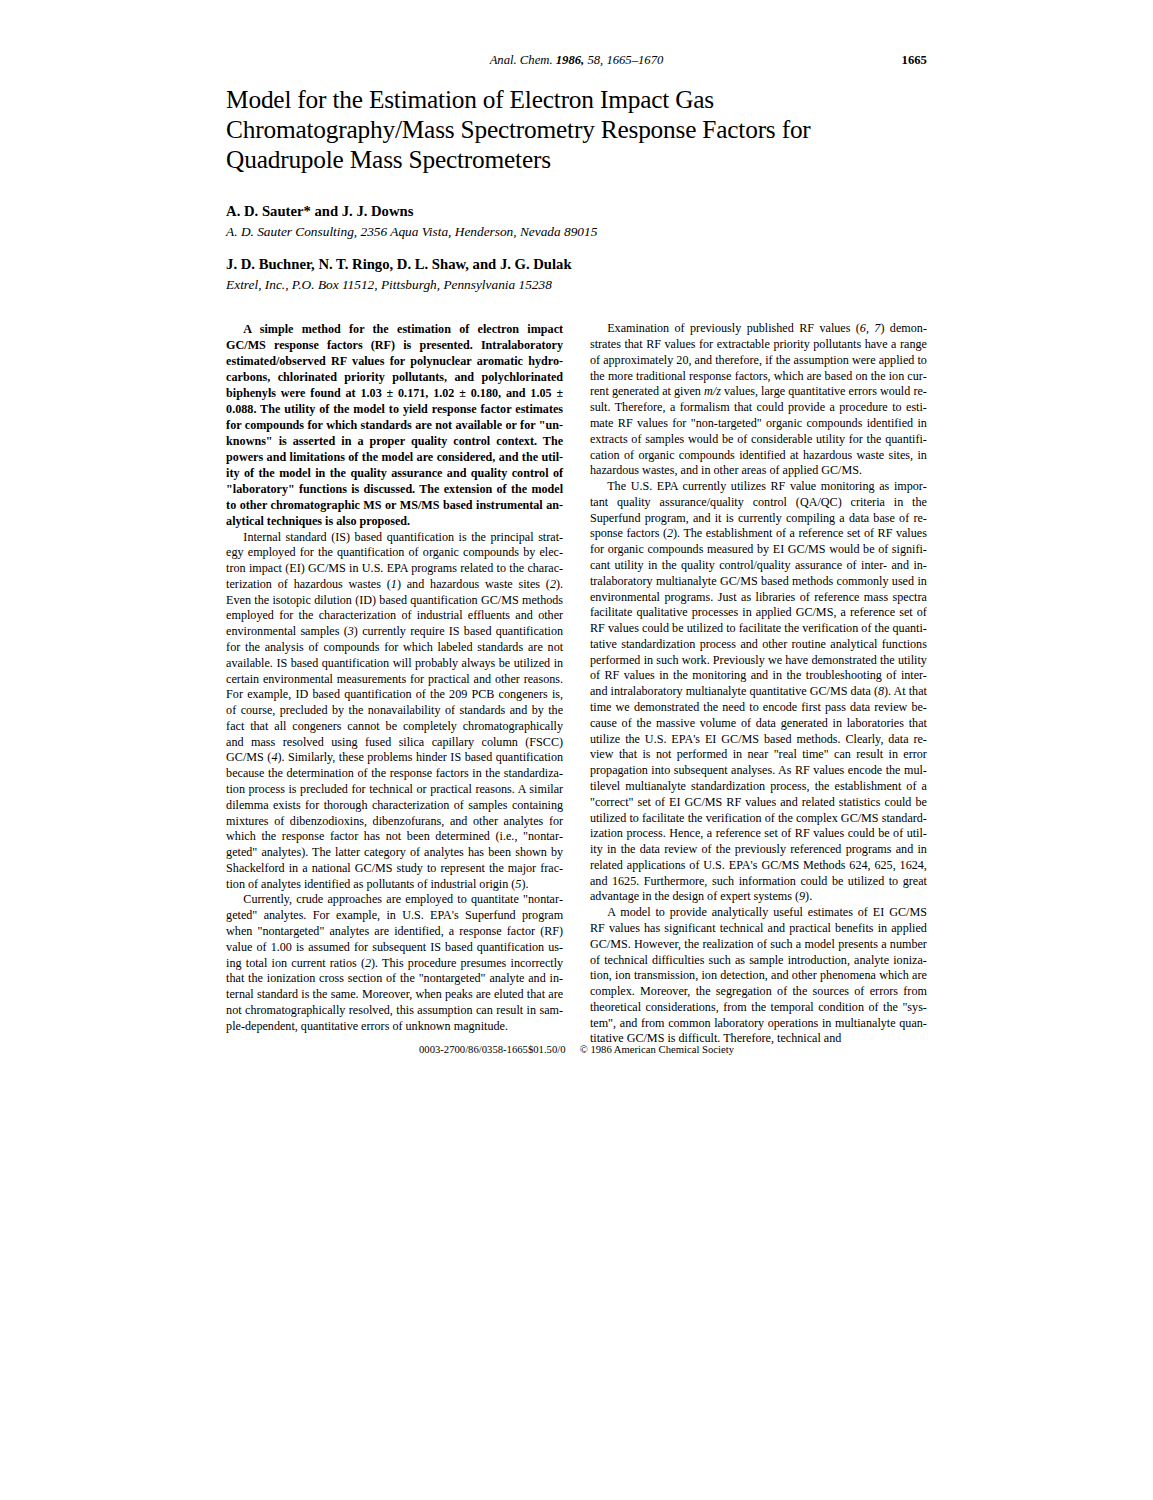Anal. Chem. 1986, 58, 1665–1670 1665
Model for the Estimation of Electron Impact Gas
Chromatography/Mass Spectrometry Response Factors for
Quadrupole Mass Spectrometers
A. D. Sauter* and J. J. Downs
A. D. Sauter Consulting, 2356 Aqua Vista, Henderson, Nevada 89015
J. D. Buchner, N. T. Ringo, D. L. Shaw, and J. G. Dulak
Extrel, Inc., P.O. Box 11512, Pittsburgh, Pennsylvania 15238
A simple method for the estimation of electron impact GC/MS response factors (RF) is presented. Intralaboratory estimated/observed RF values for polynuclear aromatic hydrocarbons, chlorinated priority pollutants, and polychlorinated biphenyls were found at 1.03 ± 0.171, 1.02 ± 0.180, and 1.05 ± 0.088. The utility of the model to yield response factor estimates for compounds for which standards are not available or for "unknowns" is asserted in a proper quality control context. The powers and limitations of the model are considered, and the utility of the model in the quality assurance and quality control of "laboratory" functions is discussed. The extension of the model to other chromatographic MS or MS/MS based instrumental analytical techniques is also proposed.
Internal standard (IS) based quantification is the principal strategy employed for the quantification of organic compounds by electron impact (EI) GC/MS in U.S. EPA programs related to the characterization of hazardous wastes (1) and hazardous waste sites (2). Even the isotopic dilution (ID) based quantification GC/MS methods employed for the characterization of industrial effluents and other environmental samples (3) currently require IS based quantification for the analysis of compounds for which labeled standards are not available. IS based quantification will probably always be utilized in certain environmental measurements for practical and other reasons. For example, ID based quantification of the 209 PCB congeners is, of course, precluded by the nonavailability of standards and by the fact that all congeners cannot be completely chromatographically and mass resolved using fused silica capillary column (FSCC) GC/MS (4). Similarly, these problems hinder IS based quantification because the determination of the response factors in the standardization process is precluded for technical or practical reasons. A similar dilemma exists for thorough characterization of samples containing mixtures of dibenzodioxins, dibenzofurans, and other analytes for which the response factor has not been determined (i.e., "nontargeted" analytes). The latter category of analytes has been shown by Shackelford in a national GC/MS study to represent the major fraction of analytes identified as pollutants of industrial origin (5).
Currently, crude approaches are employed to quantitate "nontargeted" analytes. For example, in U.S. EPA's Superfund program when "nontargeted" analytes are identified, a response factor (RF) value of 1.00 is assumed for subsequent IS based quantification using total ion current ratios (2). This procedure presumes incorrectly that the ionization cross section of the "nontargeted" analyte and internal standard is the same. Moreover, when peaks are eluted that are not chromatographically resolved, this assumption can result in sample-dependent, quantitative errors of unknown magnitude.
Examination of previously published RF values (6, 7) demonstrates that RF values for extractable priority pollutants have a range of approximately 20, and therefore, if the assumption were applied to the more traditional response factors, which are based on the ion current generated at given m/z values, large quantitative errors would result. Therefore, a formalism that could provide a procedure to estimate RF values for "non-targeted" organic compounds identified in extracts of samples would be of considerable utility for the quantification of organic compounds identified at hazardous waste sites, in hazardous wastes, and in other areas of applied GC/MS.
The U.S. EPA currently utilizes RF value monitoring as important quality assurance/quality control (QA/QC) criteria in the Superfund program, and it is currently compiling a data base of response factors (2). The establishment of a reference set of RF values for organic compounds measured by EI GC/MS would be of significant utility in the quality control/quality assurance of inter- and intralaboratory multianalyte GC/MS based methods commonly used in environmental programs. Just as libraries of reference mass spectra facilitate qualitative processes in applied GC/MS, a reference set of RF values could be utilized to facilitate the verification of the quantitative standardization process and other routine analytical functions performed in such work. Previously we have demonstrated the utility of RF values in the monitoring and in the troubleshooting of inter- and intralaboratory multianalyte quantitative GC/MS data (8). At that time we demonstrated the need to encode first pass data review because of the massive volume of data generated in laboratories that utilize the U.S. EPA's EI GC/MS based methods. Clearly, data review that is not performed in near "real time" can result in error propagation into subsequent analyses. As RF values encode the multilevel multianalyte standardization process, the establishment of a "correct" set of EI GC/MS RF values and related statistics could be utilized to facilitate the verification of the complex GC/MS standardization process. Hence, a reference set of RF values could be of utility in the data review of the previously referenced programs and in related applications of U.S. EPA's GC/MS Methods 624, 625, 1624, and 1625. Furthermore, such information could be utilized to great advantage in the design of expert systems (9).
A model to provide analytically useful estimates of EI GC/MS RF values has significant technical and practical benefits in applied GC/MS. However, the realization of such a model presents a number of technical difficulties such as sample introduction, analyte ionization, ion transmission, ion detection, and other phenomena which are complex. Moreover, the segregation of the sources of errors from theoretical considerations, from the temporal condition of the "system", and from common laboratory operations in multianalyte quantitative GC/MS is difficult. Therefore, technical and
0003-2700/86/0358-1665$01.50/0 © 1986 American Chemical Society